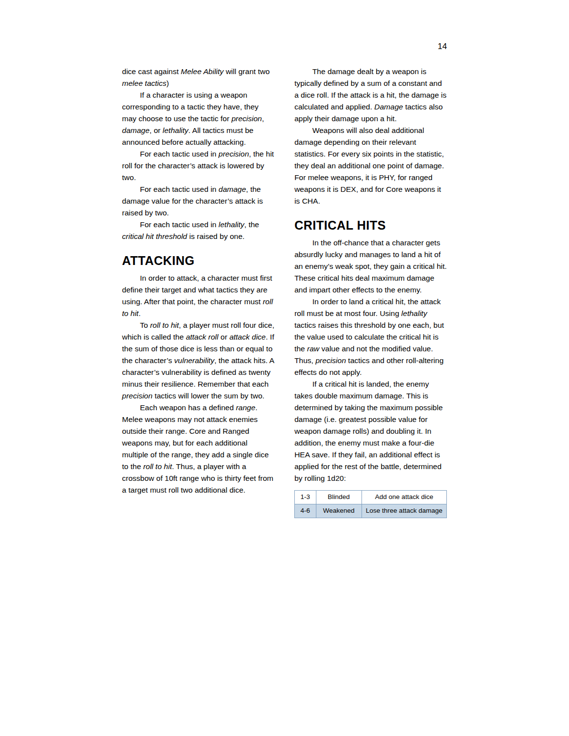14
dice cast against Melee Ability will grant two melee tactics)
If a character is using a weapon corresponding to a tactic they have, they may choose to use the tactic for precision, damage, or lethality. All tactics must be announced before actually attacking.
For each tactic used in precision, the hit roll for the character’s attack is lowered by two.
For each tactic used in damage, the damage value for the character’s attack is raised by two.
For each tactic used in lethality, the critical hit threshold is raised by one.
ATTACKING
In order to attack, a character must first define their target and what tactics they are using. After that point, the character must roll to hit.
To roll to hit, a player must roll four dice, which is called the attack roll or attack dice. If the sum of those dice is less than or equal to the character’s vulnerability, the attack hits. A character’s vulnerability is defined as twenty minus their resilience. Remember that each precision tactics will lower the sum by two.
Each weapon has a defined range. Melee weapons may not attack enemies outside their range. Core and Ranged weapons may, but for each additional multiple of the range, they add a single dice to the roll to hit. Thus, a player with a crossbow of 10ft range who is thirty feet from a target must roll two additional dice.
The damage dealt by a weapon is typically defined by a sum of a constant and a dice roll. If the attack is a hit, the damage is calculated and applied. Damage tactics also apply their damage upon a hit.
Weapons will also deal additional damage depending on their relevant statistics. For every six points in the statistic, they deal an additional one point of damage. For melee weapons, it is PHY, for ranged weapons it is DEX, and for Core weapons it is CHA.
CRITICAL HITS
In the off-chance that a character gets absurdly lucky and manages to land a hit of an enemy’s weak spot, they gain a critical hit. These critical hits deal maximum damage and impart other effects to the enemy.
In order to land a critical hit, the attack roll must be at most four. Using lethality tactics raises this threshold by one each, but the value used to calculate the critical hit is the raw value and not the modified value. Thus, precision tactics and other roll-altering effects do not apply.
If a critical hit is landed, the enemy takes double maximum damage. This is determined by taking the maximum possible damage (i.e. greatest possible value for weapon damage rolls) and doubling it. In addition, the enemy must make a four-die HEA save. If they fail, an additional effect is applied for the rest of the battle, determined by rolling 1d20:
| 1-3 | Blinded | Add one attack dice |
| 4-6 | Weakened | Lose three attack damage |